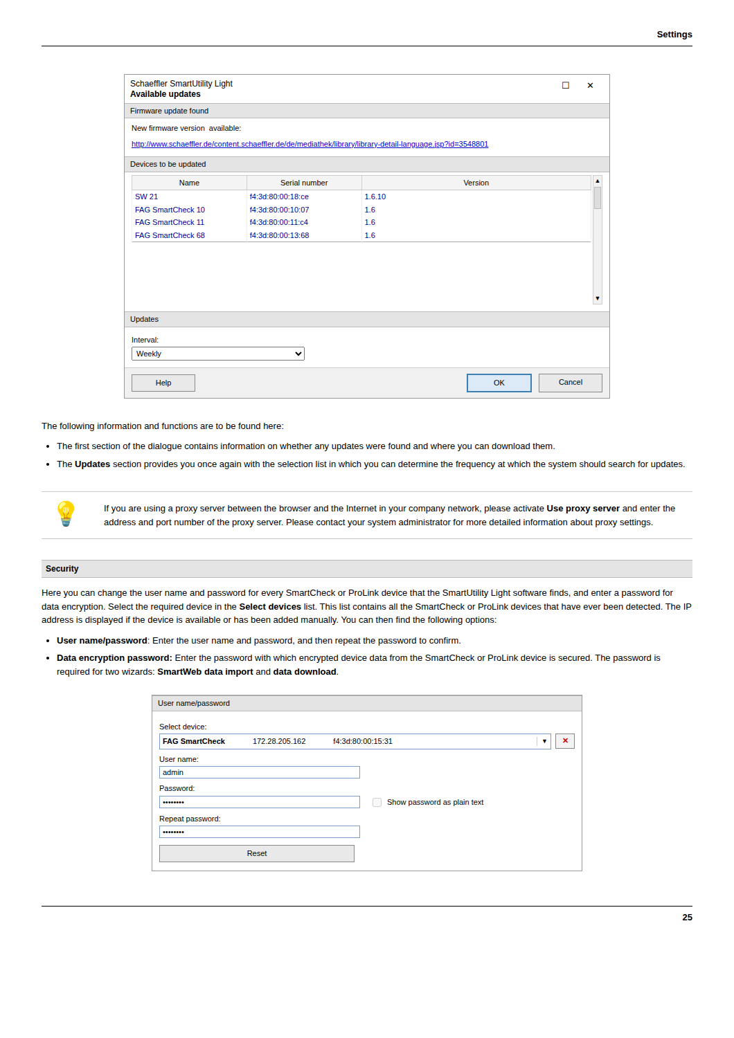Settings
Schaeffler SmartUtility Light
Available updates
☐ ✕
Firmware update found
New firmware version available:
http://www.schaeffler.de/content.schaeffler.de/de/mediathek/library/library-detail-language.jsp?id=3548801
Devices to be updated
| Name | Serial number | Version |
| --- | --- | --- |
| SW 21 | f4:3d:80:00:18:ce | 1.6.10 |
| FAG SmartCheck 10 | f4:3d:80:00:10:07 | 1.6 |
| FAG SmartCheck 11 | f4:3d:80:00:11:c4 | 1.6 |
| FAG SmartCheck 68 | f4:3d:80:00:13:68 | 1.6 |
▲
▼
Updates
Interval:
Weekly
Help
OK
Cancel
The following information and functions are to be found here:
The first section of the dialogue contains information on whether any updates were found and where you can download them.
The Updates section provides you once again with the selection list in which you can determine the frequency at which the system should search for updates.
💡
If you are using a proxy server between the browser and the Internet in your company network, please activate Use proxy server and enter the address and port number of the proxy server. Please contact your system administrator for more detailed information about proxy settings.
Security
Here you can change the user name and password for every SmartCheck or ProLink device that the SmartUtility Light software finds, and enter a password for data encryption. Select the required device in the Select devices list. This list contains all the SmartCheck or ProLink devices that have ever been detected. The IP address is displayed if the device is available or has been added manually. You can then find the following options:
User name/password: Enter the user name and password, and then repeat the password to confirm.
Data encryption password: Enter the password with which encrypted device data from the SmartCheck or ProLink device is secured. The password is required for two wizards: SmartWeb data import and data download.
User name/password
Select device:
FAG SmartCheck 172.28.205.162 f4:3d:80:00:15:31
▼
✕
User name:
Password:
Show password as plain text
Repeat password:
Reset
25